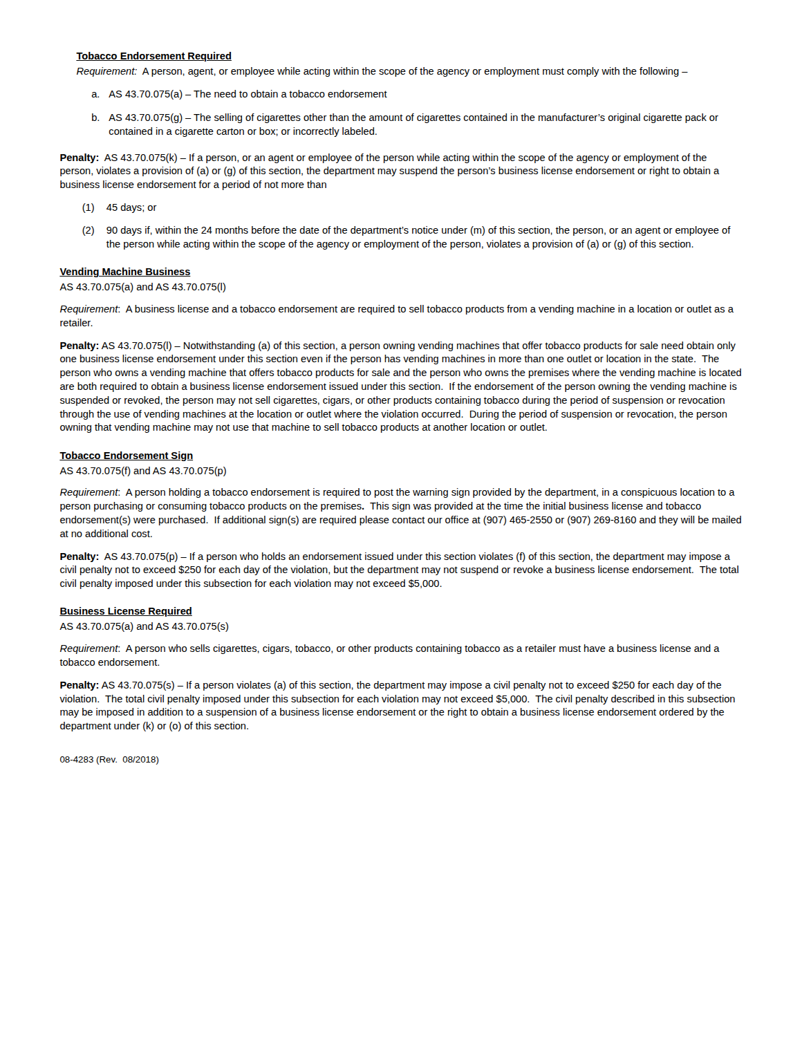Tobacco Endorsement Required
Requirement: A person, agent, or employee while acting within the scope of the agency or employment must comply with the following –
AS 43.70.075(a) – The need to obtain a tobacco endorsement
AS 43.70.075(g) – The selling of cigarettes other than the amount of cigarettes contained in the manufacturer’s original cigarette pack or contained in a cigarette carton or box; or incorrectly labeled.
Penalty: AS 43.70.075(k) – If a person, or an agent or employee of the person while acting within the scope of the agency or employment of the person, violates a provision of (a) or (g) of this section, the department may suspend the person’s business license endorsement or right to obtain a business license endorsement for a period of not more than
(1) 45 days; or
(2) 90 days if, within the 24 months before the date of the department’s notice under (m) of this section, the person, or an agent or employee of the person while acting within the scope of the agency or employment of the person, violates a provision of (a) or (g) of this section.
Vending Machine Business
AS 43.70.075(a) and AS 43.70.075(l)
Requirement: A business license and a tobacco endorsement are required to sell tobacco products from a vending machine in a location or outlet as a retailer.
Penalty: AS 43.70.075(l) – Notwithstanding (a) of this section, a person owning vending machines that offer tobacco products for sale need obtain only one business license endorsement under this section even if the person has vending machines in more than one outlet or location in the state. The person who owns a vending machine that offers tobacco products for sale and the person who owns the premises where the vending machine is located are both required to obtain a business license endorsement issued under this section. If the endorsement of the person owning the vending machine is suspended or revoked, the person may not sell cigarettes, cigars, or other products containing tobacco during the period of suspension or revocation through the use of vending machines at the location or outlet where the violation occurred. During the period of suspension or revocation, the person owning that vending machine may not use that machine to sell tobacco products at another location or outlet.
Tobacco Endorsement Sign
AS 43.70.075(f) and AS 43.70.075(p)
Requirement: A person holding a tobacco endorsement is required to post the warning sign provided by the department, in a conspicuous location to a person purchasing or consuming tobacco products on the premises. This sign was provided at the time the initial business license and tobacco endorsement(s) were purchased. If additional sign(s) are required please contact our office at (907) 465-2550 or (907) 269-8160 and they will be mailed at no additional cost.
Penalty: AS 43.70.075(p) – If a person who holds an endorsement issued under this section violates (f) of this section, the department may impose a civil penalty not to exceed $250 for each day of the violation, but the department may not suspend or revoke a business license endorsement. The total civil penalty imposed under this subsection for each violation may not exceed $5,000.
Business License Required
AS 43.70.075(a) and AS 43.70.075(s)
Requirement: A person who sells cigarettes, cigars, tobacco, or other products containing tobacco as a retailer must have a business license and a tobacco endorsement.
Penalty: AS 43.70.075(s) – If a person violates (a) of this section, the department may impose a civil penalty not to exceed $250 for each day of the violation. The total civil penalty imposed under this subsection for each violation may not exceed $5,000. The civil penalty described in this subsection may be imposed in addition to a suspension of a business license endorsement or the right to obtain a business license endorsement ordered by the department under (k) or (o) of this section.
08-4283 (Rev. 08/2018)